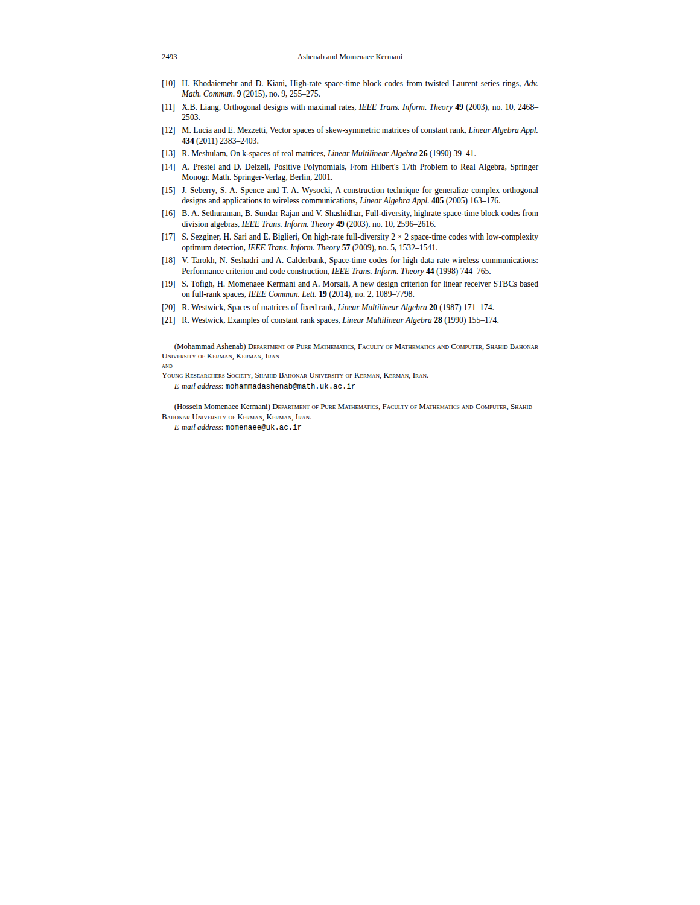2493
Ashenab and Momenaee Kermani
[10] H. Khodaiemehr and D. Kiani, High-rate space-time block codes from twisted Laurent series rings, Adv. Math. Commun. 9 (2015), no. 9, 255–275.
[11] X.B. Liang, Orthogonal designs with maximal rates, IEEE Trans. Inform. Theory 49 (2003), no. 10, 2468–2503.
[12] M. Lucia and E. Mezzetti, Vector spaces of skew-symmetric matrices of constant rank, Linear Algebra Appl. 434 (2011) 2383–2403.
[13] R. Meshulam, On k-spaces of real matrices, Linear Multilinear Algebra 26 (1990) 39–41.
[14] A. Prestel and D. Delzell, Positive Polynomials, From Hilbert's 17th Problem to Real Algebra, Springer Monogr. Math. Springer-Verlag, Berlin, 2001.
[15] J. Seberry, S. A. Spence and T. A. Wysocki, A construction technique for generalize complex orthogonal designs and applications to wireless communications, Linear Algebra Appl. 405 (2005) 163–176.
[16] B. A. Sethuraman, B. Sundar Rajan and V. Shashidhar, Full-diversity, highrate space-time block codes from division algebras, IEEE Trans. Inform. Theory 49 (2003), no. 10, 2596–2616.
[17] S. Sezginer, H. Sari and E. Biglieri, On high-rate full-diversity 2 × 2 space-time codes with low-complexity optimum detection, IEEE Trans. Inform. Theory 57 (2009), no. 5, 1532–1541.
[18] V. Tarokh, N. Seshadri and A. Calderbank, Space-time codes for high data rate wireless communications: Performance criterion and code construction, IEEE Trans. Inform. Theory 44 (1998) 744–765.
[19] S. Tofigh, H. Momenaee Kermani and A. Morsali, A new design criterion for linear receiver STBCs based on full-rank spaces, IEEE Commun. Lett. 19 (2014), no. 2, 1089–7798.
[20] R. Westwick, Spaces of matrices of fixed rank, Linear Multilinear Algebra 20 (1987) 171–174.
[21] R. Westwick, Examples of constant rank spaces, Linear Multilinear Algebra 28 (1990) 155–174.
(Mohammad Ashenab) Department of Pure Mathematics, Faculty of Mathematics and Computer, Shahid Bahonar University of Kerman, Kerman, Iran
and
Young Researchers Society, Shahid Bahonar University of Kerman, Kerman, Iran.
E-mail address: mohammadashenab@math.uk.ac.ir
(Hossein Momenaee Kermani) Department of Pure Mathematics, Faculty of Mathematics and Computer, Shahid Bahonar University of Kerman, Kerman, Iran.
E-mail address: momenaee@uk.ac.ir